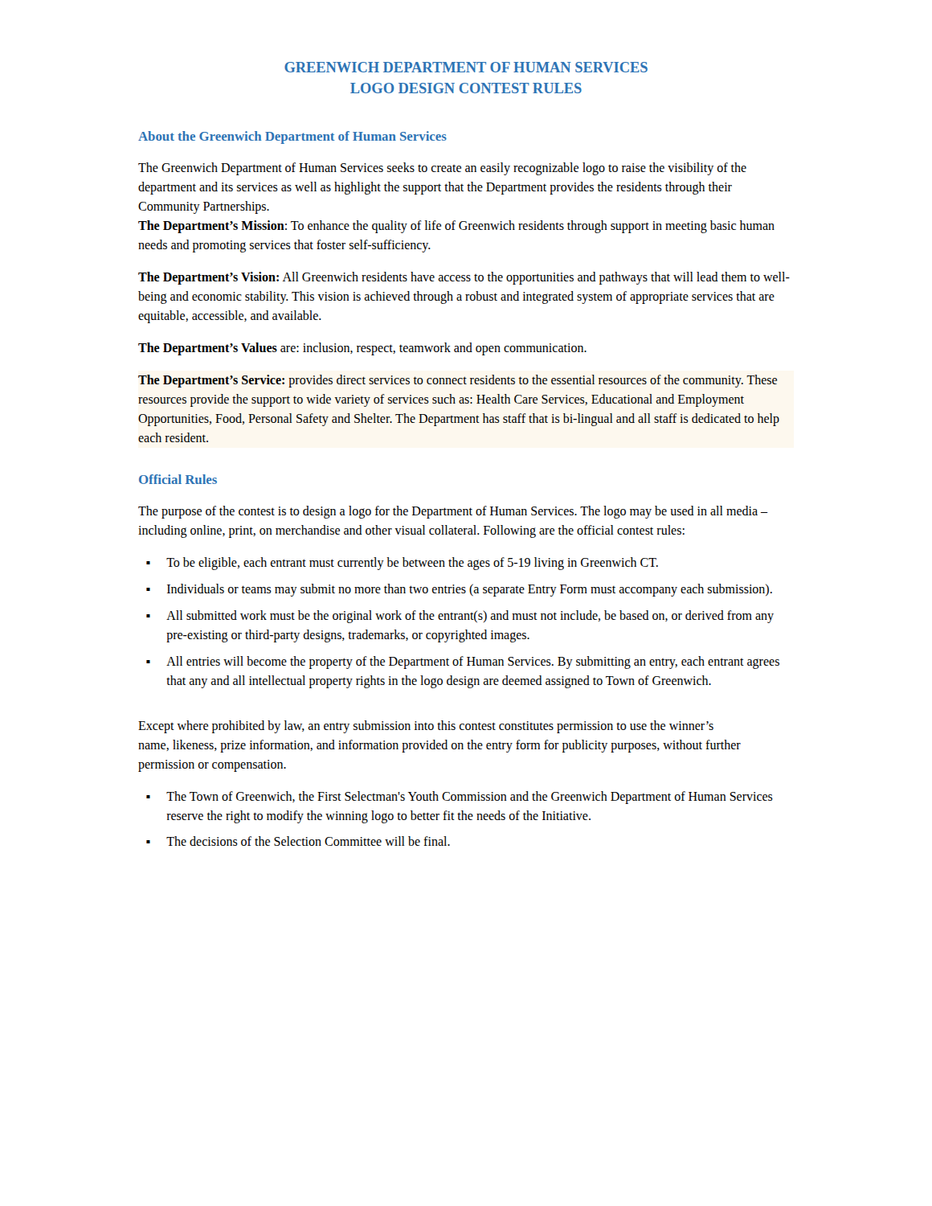GREENWICH DEPARTMENT OF HUMAN SERVICES
LOGO DESIGN CONTEST RULES
About the Greenwich Department of Human Services
The Greenwich Department of Human Services seeks to create an easily recognizable logo to raise the visibility of the department and its services as well as highlight the support that the Department provides the residents through their Community Partnerships.
The Department’s Mission: To enhance the quality of life of Greenwich residents through support in meeting basic human needs and promoting services that foster self-sufficiency.
The Department’s Vision: All Greenwich residents have access to the opportunities and pathways that will lead them to well-being and economic stability. This vision is achieved through a robust and integrated system of appropriate services that are equitable, accessible, and available.
The Department’s Values are: inclusion, respect, teamwork and open communication.
The Department’s Service: provides direct services to connect residents to the essential resources of the community. These resources provide the support to wide variety of services such as: Health Care Services, Educational and Employment Opportunities, Food, Personal Safety and Shelter. The Department has staff that is bi-lingual and all staff is dedicated to help each resident.
Official Rules
The purpose of the contest is to design a logo for the Department of Human Services. The logo may be used in all media – including online, print, on merchandise and other visual collateral. Following are the official contest rules:
To be eligible, each entrant must currently be between the ages of 5-19 living in Greenwich CT.
Individuals or teams may submit no more than two entries (a separate Entry Form must accompany each submission).
All submitted work must be the original work of the entrant(s) and must not include, be based on, or derived from any pre-existing or third-party designs, trademarks, or copyrighted images.
All entries will become the property of the Department of Human Services. By submitting an entry, each entrant agrees that any and all intellectual property rights in the logo design are deemed assigned to Town of Greenwich.
Except where prohibited by law, an entry submission into this contest constitutes permission to use the winner’s name, likeness, prize information, and information provided on the entry form for publicity purposes, without further permission or compensation.
The Town of Greenwich, the First Selectman's Youth Commission and the Greenwich Department of Human Services reserve the right to modify the winning logo to better fit the needs of the Initiative.
The decisions of the Selection Committee will be final.